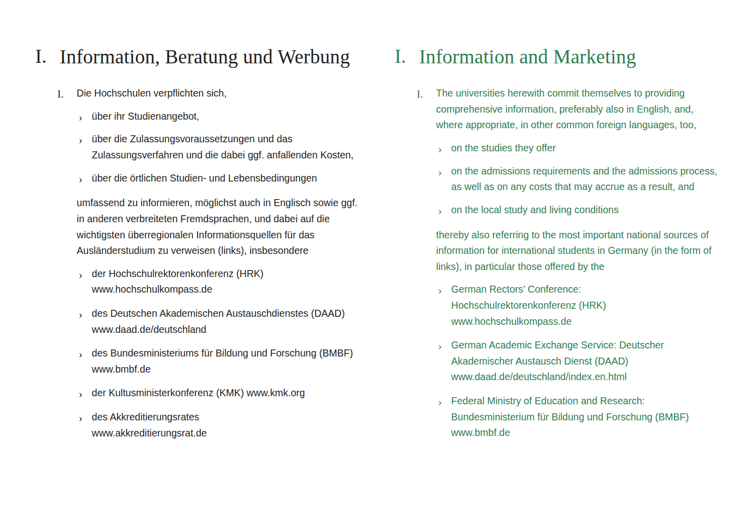I.
Information, Beratung und Werbung
I.
Die Hochschulen verpflichten sich,
über ihr Studienangebot,
über die Zulassungsvoraussetzungen und das Zulassungsverfahren und die dabei ggf. anfallenden Kosten,
über die örtlichen Studien- und Lebensbedingungen
umfassend zu informieren, möglichst auch in Englisch sowie ggf. in anderen verbreiteten Fremdsprachen, und dabei auf die wichtigsten überregionalen Informationsquellen für das Ausländerstudium zu verweisen (links), insbesondere
der Hochschulrektorenkonferenz (HRK)
www.hochschulkompass.de
des Deutschen Akademischen Austauschdienstes (DAAD) www.daad.de/deutschland
des Bundesministeriums für Bildung und Forschung (BMBF) www.bmbf.de
der Kultusministerkonferenz (KMK) www.kmk.org
des Akkreditierungsrates
www.akkreditierungsrat.de
I.
Information and Marketing
I.
The universities herewith commit themselves to providing comprehensive information, preferably also in English, and, where appropriate, in other common foreign languages, too,
on the studies they offer
on the admissions requirements and the admissions process, as well as on any costs that may accrue as a result, and
on the local study and living conditions
thereby also referring to the most important national sources of information for international students in Germany (in the form of links), in particular those offered by the
German Rectors’ Conference:
Hochschulrektorenkonferenz (HRK)
www.hochschulkompass.de
German Academic Exchange Service: Deutscher Akademischer Austausch Dienst (DAAD)
www.daad.de/deutschland/index.en.html
Federal Ministry of Education and Research: Bundesministerium für Bildung und Forschung (BMBF) www.bmbf.de